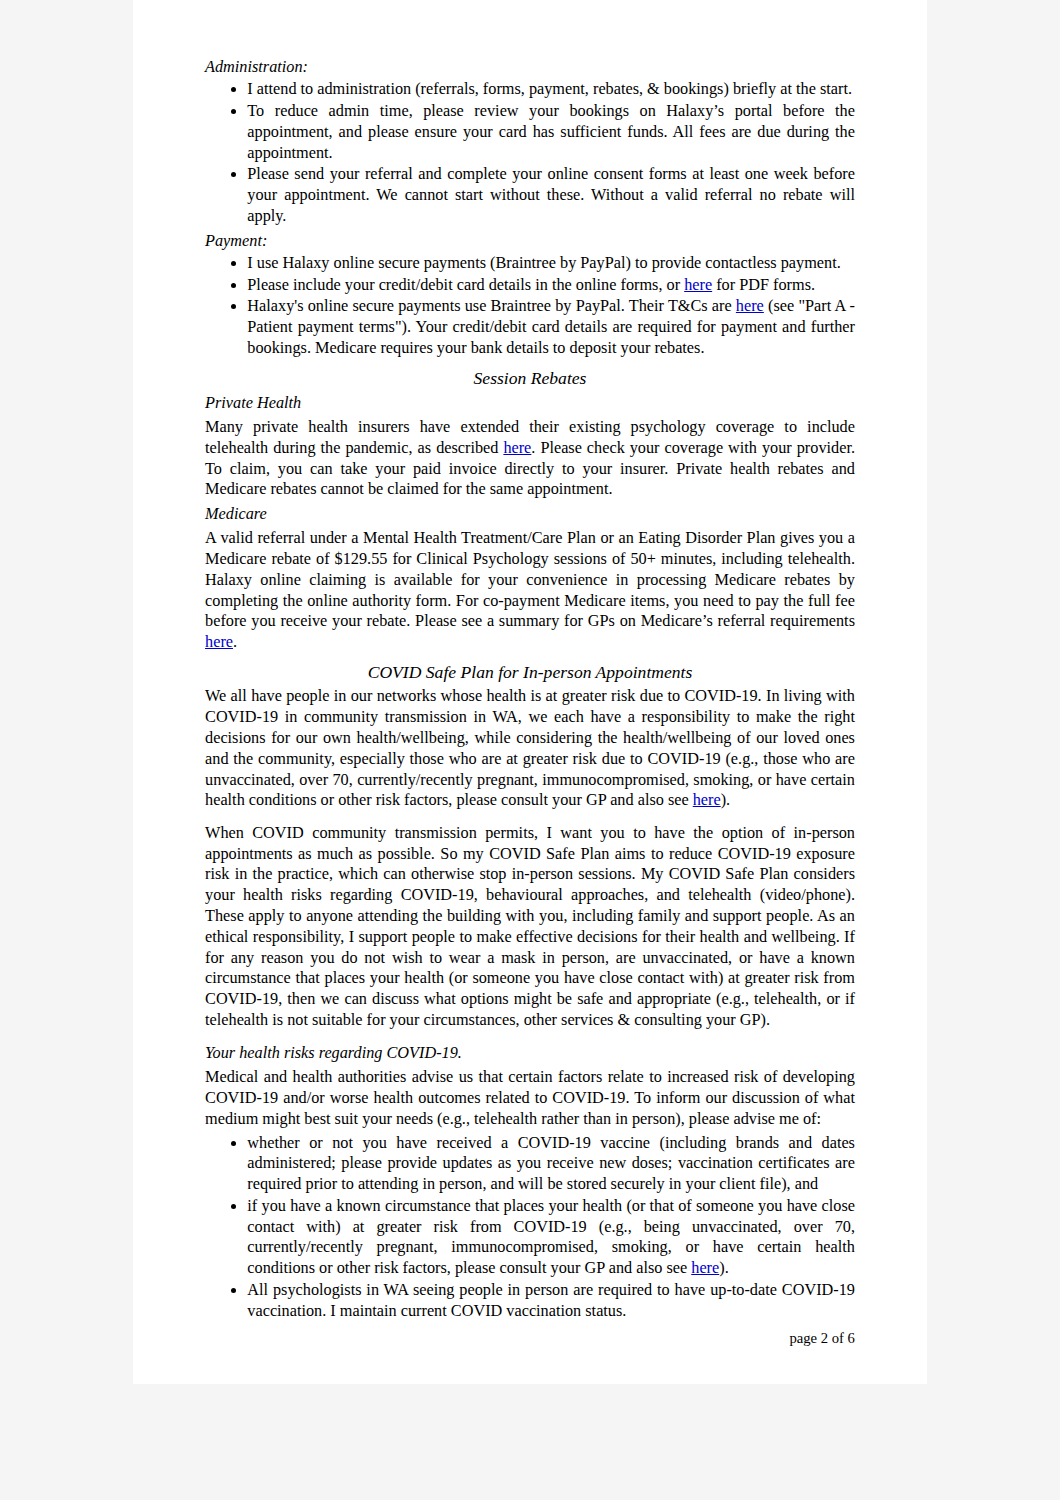Administration:
I attend to administration (referrals, forms, payment, rebates, & bookings) briefly at the start.
To reduce admin time, please review your bookings on Halaxy’s portal before the appointment, and please ensure your card has sufficient funds. All fees are due during the appointment.
Please send your referral and complete your online consent forms at least one week before your appointment. We cannot start without these. Without a valid referral no rebate will apply.
Payment:
I use Halaxy online secure payments (Braintree by PayPal) to provide contactless payment.
Please include your credit/debit card details in the online forms, or here for PDF forms.
Halaxy's online secure payments use Braintree by PayPal. Their T&Cs are here (see "Part A - Patient payment terms"). Your credit/debit card details are required for payment and further bookings. Medicare requires your bank details to deposit your rebates.
Session Rebates
Private Health
Many private health insurers have extended their existing psychology coverage to include telehealth during the pandemic, as described here. Please check your coverage with your provider. To claim, you can take your paid invoice directly to your insurer. Private health rebates and Medicare rebates cannot be claimed for the same appointment.
Medicare
A valid referral under a Mental Health Treatment/Care Plan or an Eating Disorder Plan gives you a Medicare rebate of $129.55 for Clinical Psychology sessions of 50+ minutes, including telehealth. Halaxy online claiming is available for your convenience in processing Medicare rebates by completing the online authority form. For co-payment Medicare items, you need to pay the full fee before you receive your rebate. Please see a summary for GPs on Medicare’s referral requirements here.
COVID Safe Plan for In-person Appointments
We all have people in our networks whose health is at greater risk due to COVID-19. In living with COVID-19 in community transmission in WA, we each have a responsibility to make the right decisions for our own health/wellbeing, while considering the health/wellbeing of our loved ones and the community, especially those who are at greater risk due to COVID-19 (e.g., those who are unvaccinated, over 70, currently/recently pregnant, immunocompromised, smoking, or have certain health conditions or other risk factors, please consult your GP and also see here).
When COVID community transmission permits, I want you to have the option of in-person appointments as much as possible. So my COVID Safe Plan aims to reduce COVID-19 exposure risk in the practice, which can otherwise stop in-person sessions. My COVID Safe Plan considers your health risks regarding COVID-19, behavioural approaches, and telehealth (video/phone). These apply to anyone attending the building with you, including family and support people. As an ethical responsibility, I support people to make effective decisions for their health and wellbeing. If for any reason you do not wish to wear a mask in person, are unvaccinated, or have a known circumstance that places your health (or someone you have close contact with) at greater risk from COVID-19, then we can discuss what options might be safe and appropriate (e.g., telehealth, or if telehealth is not suitable for your circumstances, other services & consulting your GP).
Your health risks regarding COVID-19.
Medical and health authorities advise us that certain factors relate to increased risk of developing COVID-19 and/or worse health outcomes related to COVID-19. To inform our discussion of what medium might best suit your needs (e.g., telehealth rather than in person), please advise me of:
whether or not you have received a COVID-19 vaccine (including brands and dates administered; please provide updates as you receive new doses; vaccination certificates are required prior to attending in person, and will be stored securely in your client file), and
if you have a known circumstance that places your health (or that of someone you have close contact with) at greater risk from COVID-19 (e.g., being unvaccinated, over 70, currently/recently pregnant, immunocompromised, smoking, or have certain health conditions or other risk factors, please consult your GP and also see here).
All psychologists in WA seeing people in person are required to have up-to-date COVID-19 vaccination. I maintain current COVID vaccination status.
page 2 of 6